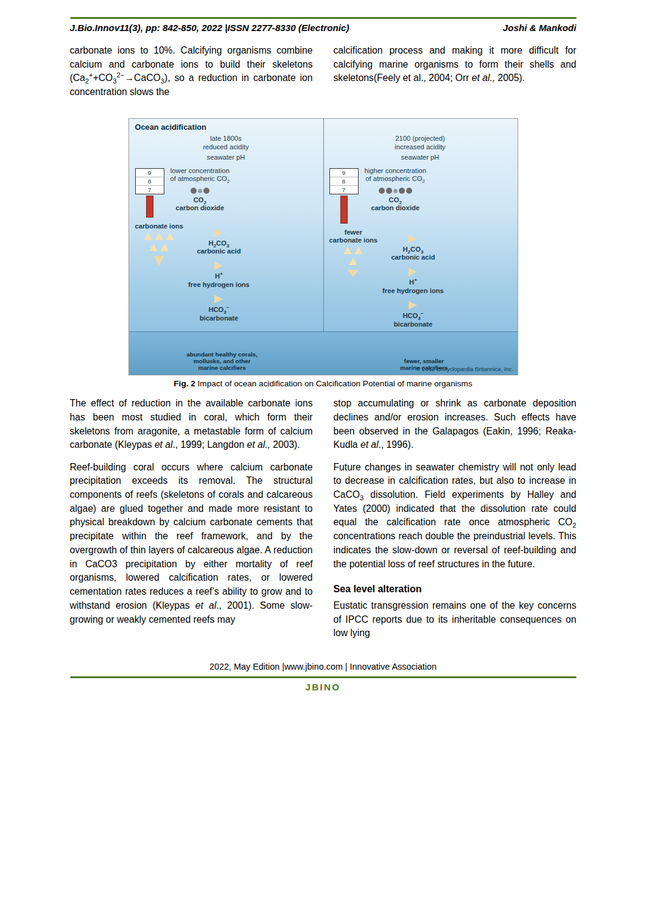J.Bio.Innov11(3), pp: 842-850, 2022 |ISSN 2277-8330 (Electronic)
Joshi & Mankodi
JBINO
carbonate ions to 10%. Calcifying organisms combine calcium and carbonate ions to build their skeletons (Ca2++CO32−→CaCO3), so a reduction in carbonate ion concentration slows the
calcification process and making it more difficult for calcifying marine organisms to form their shells and skeletons(Feely et al., 2004; Orr et al., 2005).
Ocean acidification
late 1800s
reduced acidity
seawater pH
9
8
7
lower concentration
of atmospheric CO2
CO2
carbon dioxide
carbonate ions
H2CO3
carbonic acid
H+
free hydrogen ions
HCO3−
bicarbonate
2100 (projected)
increased acidity
seawater pH
9
8
7
higher concentration
of atmospheric CO2
CO2
carbon dioxide
fewer
carbonate ions
H2CO3
carbonic acid
H+
free hydrogen ions
HCO3−
bicarbonate
abundant healthy corals,
mollusks, and other
marine calcifiers
fewer, smaller
marine calcifiers
© 2012 Encyclopædia Britannica, Inc.
Fig. 2 Impact of ocean acidification on Calcification Potential of marine organisms
The effect of reduction in the available carbonate ions has been most studied in coral, which form their skeletons from aragonite, a metastable form of calcium carbonate (Kleypas et al., 1999; Langdon et al., 2003).
Reef-building coral occurs where calcium carbonate precipitation exceeds its removal. The structural components of reefs (skeletons of corals and calcareous algae) are glued together and made more resistant to physical breakdown by calcium carbonate cements that precipitate within the reef framework, and by the overgrowth of thin layers of calcareous algae. A reduction in CaCO3 precipitation by either mortality of reef organisms, lowered calcification rates, or lowered cementation rates reduces a reef’s ability to grow and to withstand erosion (Kleypas et al., 2001). Some slow-growing or weakly cemented reefs may
stop accumulating or shrink as carbonate deposition declines and/or erosion increases. Such effects have been observed in the Galapagos (Eakin, 1996; Reaka-Kudla et al., 1996).
Future changes in seawater chemistry will not only lead to decrease in calcification rates, but also to increase in CaCO3 dissolution. Field experiments by Halley and Yates (2000) indicated that the dissolution rate could equal the calcification rate once atmospheric CO2 concentrations reach double the preindustrial levels. This indicates the slow-down or reversal of reef-building and the potential loss of reef structures in the future.
Sea level alteration
Eustatic transgression remains one of the key concerns of IPCC reports due to its inheritable consequences on low lying
2022, May Edition |www.jbino.com | Innovative Association
JBINO